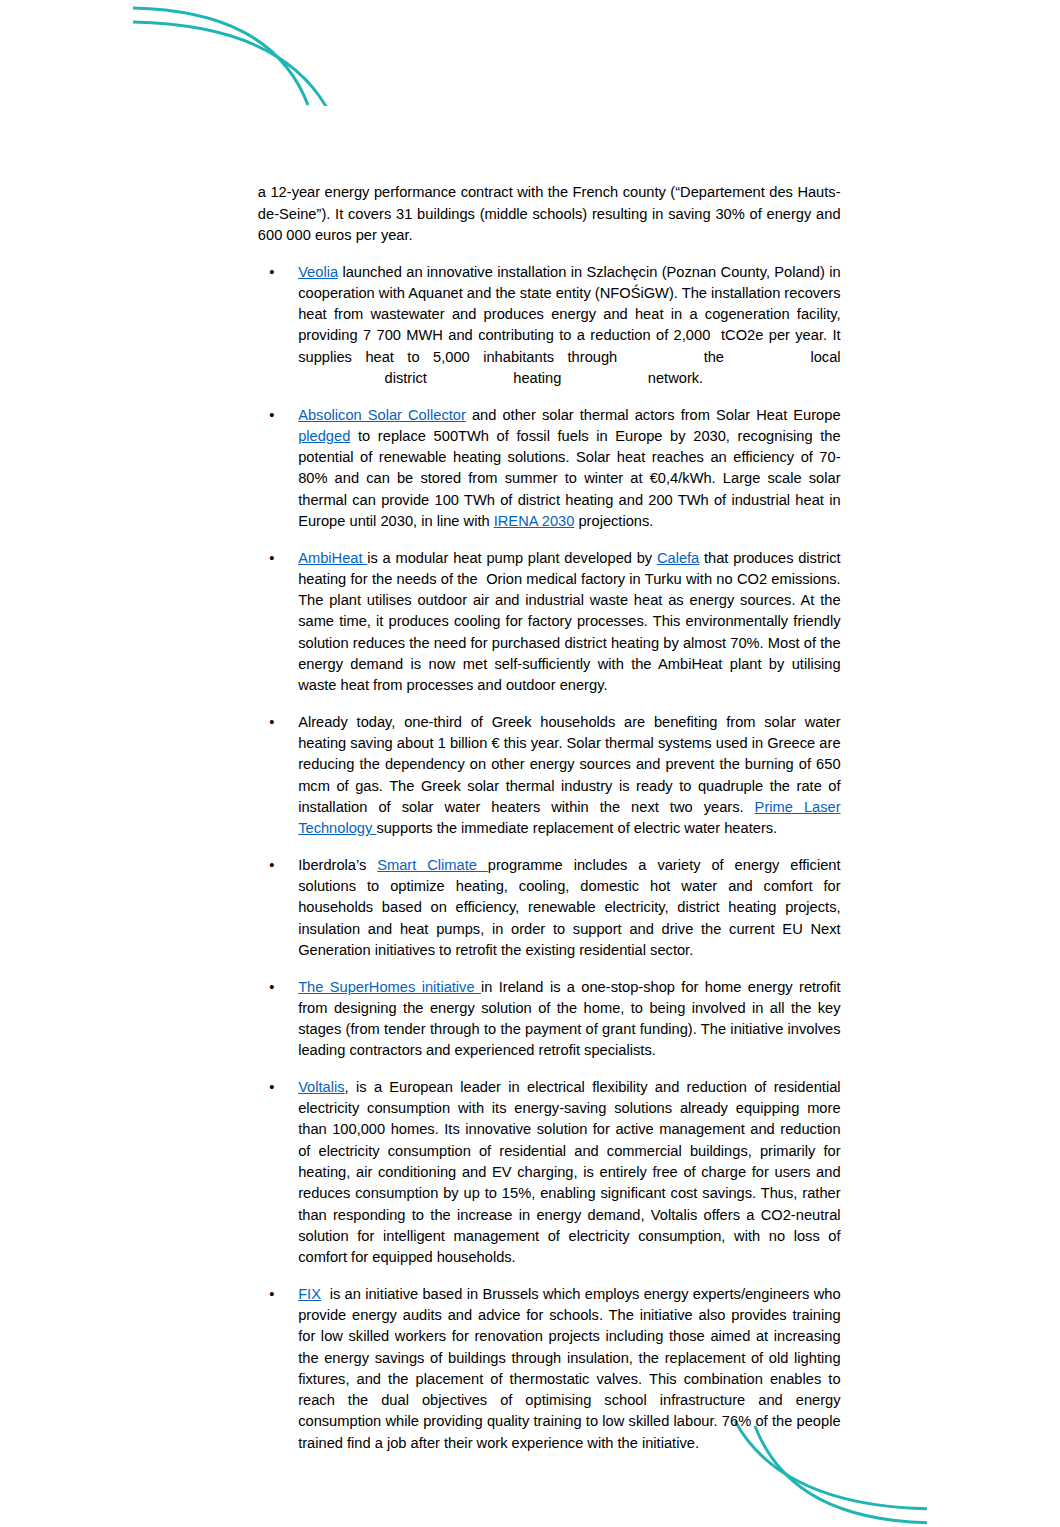a 12-year energy performance contract with the French county (“Departement des Hauts-de-Seine”). It covers 31 buildings (middle schools) resulting in saving 30% of energy and 600 000 euros per year.
Veolia launched an innovative installation in Szlachęcin (Poznan County, Poland) in cooperation with Aquanet and the state entity (NFOŚiGW). The installation recovers heat from wastewater and produces energy and heat in a cogeneration facility, providing 7 700 MWH and contributing to a reduction of 2,000 tCO2e per year. It supplies heat to 5,000 inhabitants through the local district heating network.
Absolicon Solar Collector and other solar thermal actors from Solar Heat Europe pledged to replace 500TWh of fossil fuels in Europe by 2030, recognising the potential of renewable heating solutions. Solar heat reaches an efficiency of 70-80% and can be stored from summer to winter at €0,4/kWh. Large scale solar thermal can provide 100 TWh of district heating and 200 TWh of industrial heat in Europe until 2030, in line with IRENA 2030 projections.
AmbiHeat is a modular heat pump plant developed by Calefa that produces district heating for the needs of the Orion medical factory in Turku with no CO2 emissions. The plant utilises outdoor air and industrial waste heat as energy sources. At the same time, it produces cooling for factory processes. This environmentally friendly solution reduces the need for purchased district heating by almost 70%. Most of the energy demand is now met self-sufficiently with the AmbiHeat plant by utilising waste heat from processes and outdoor energy.
Already today, one-third of Greek households are benefiting from solar water heating saving about 1 billion € this year. Solar thermal systems used in Greece are reducing the dependency on other energy sources and prevent the burning of 650 mcm of gas. The Greek solar thermal industry is ready to quadruple the rate of installation of solar water heaters within the next two years. Prime Laser Technology supports the immediate replacement of electric water heaters.
Iberdrola’s Smart Climate programme includes a variety of energy efficient solutions to optimize heating, cooling, domestic hot water and comfort for households based on efficiency, renewable electricity, district heating projects, insulation and heat pumps, in order to support and drive the current EU Next Generation initiatives to retrofit the existing residential sector.
The SuperHomes initiative in Ireland is a one-stop-shop for home energy retrofit from designing the energy solution of the home, to being involved in all the key stages (from tender through to the payment of grant funding). The initiative involves leading contractors and experienced retrofit specialists.
Voltalis, is a European leader in electrical flexibility and reduction of residential electricity consumption with its energy-saving solutions already equipping more than 100,000 homes. Its innovative solution for active management and reduction of electricity consumption of residential and commercial buildings, primarily for heating, air conditioning and EV charging, is entirely free of charge for users and reduces consumption by up to 15%, enabling significant cost savings. Thus, rather than responding to the increase in energy demand, Voltalis offers a CO2-neutral solution for intelligent management of electricity consumption, with no loss of comfort for equipped households.
FIX is an initiative based in Brussels which employs energy experts/engineers who provide energy audits and advice for schools. The initiative also provides training for low skilled workers for renovation projects including those aimed at increasing the energy savings of buildings through insulation, the replacement of old lighting fixtures, and the placement of thermostatic valves. This combination enables to reach the dual objectives of optimising school infrastructure and energy consumption while providing quality training to low skilled labour. 76% of the people trained find a job after their work experience with the initiative.